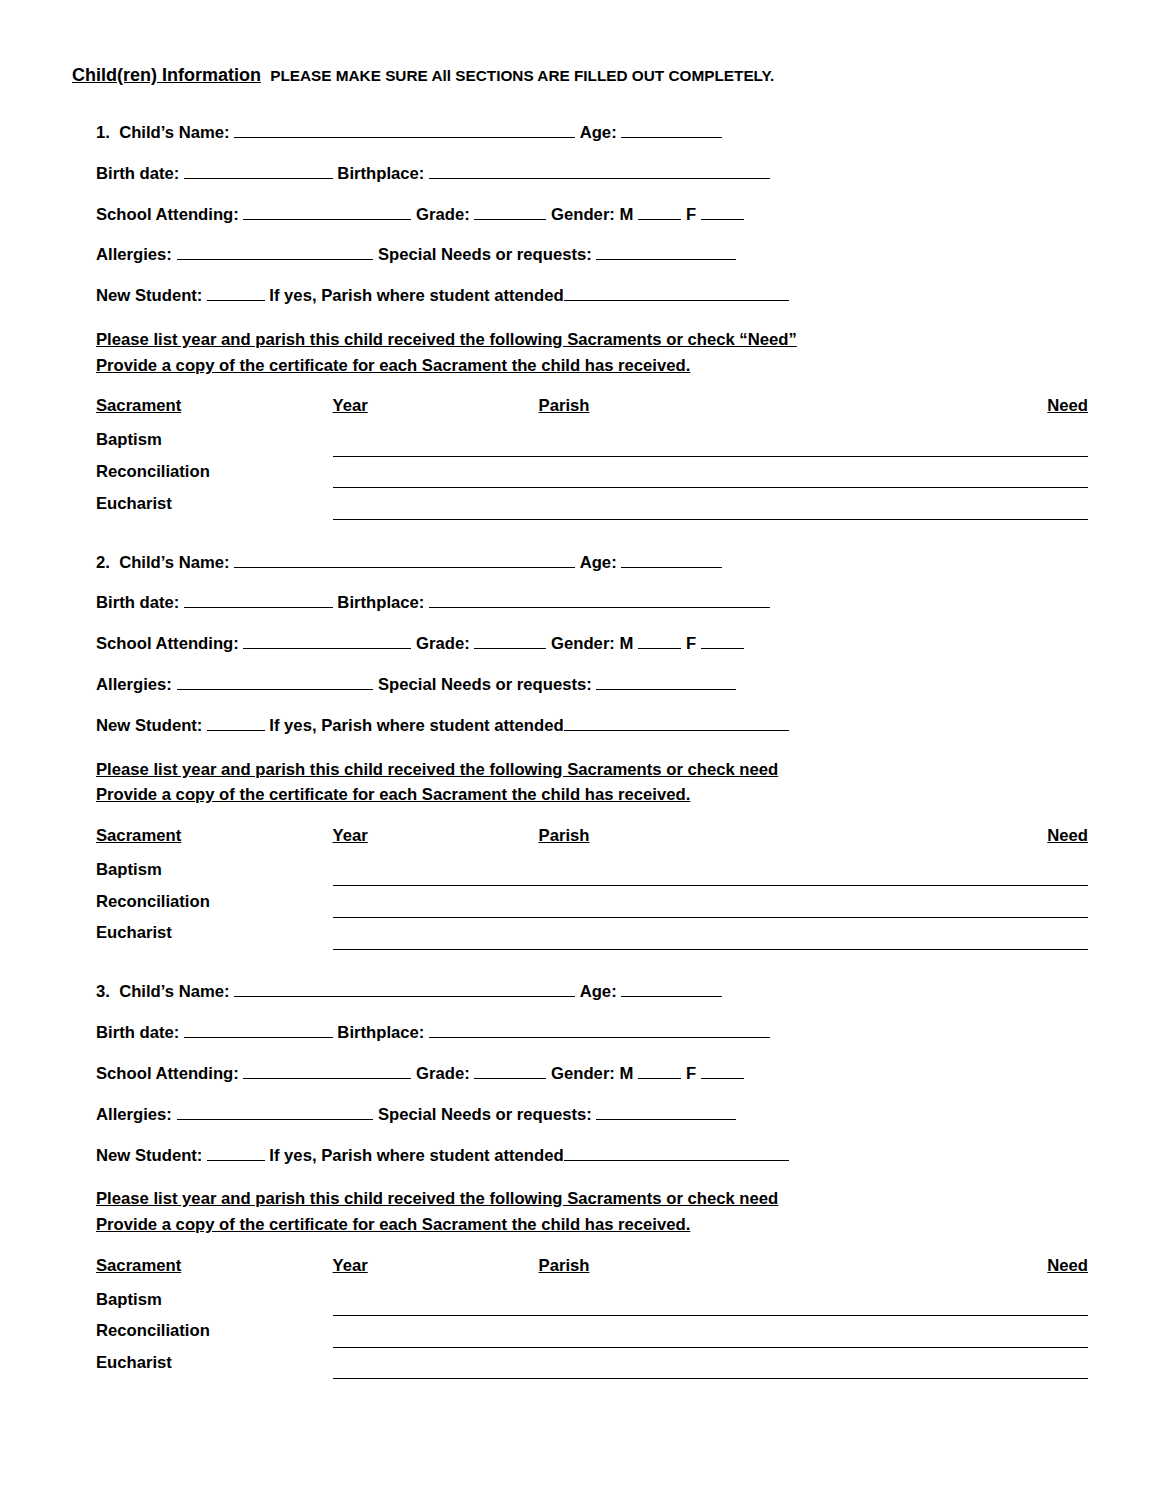Child(ren) Information PLEASE MAKE SURE All SECTIONS ARE FILLED OUT COMPLETELY.
1. Child’s Name: Age:
Birth date: Birthplace:
School Attending: Grade: Gender: M F
Allergies: Special Needs or requests:
New Student: If yes, Parish where student attended
Please list year and parish this child received the following Sacraments or check “Need”
Provide a copy of the certificate for each Sacrament the child has received.
| Sacrament | Year | Parish | Need |
| --- | --- | --- | --- |
| Baptism | |
| Reconciliation | |
| Eucharist | |
2. Child’s Name: Age:
Birth date: Birthplace:
School Attending: Grade: Gender: M F
Allergies: Special Needs or requests:
New Student: If yes, Parish where student attended
Please list year and parish this child received the following Sacraments or check need
Provide a copy of the certificate for each Sacrament the child has received.
| Sacrament | Year | Parish | Need |
| --- | --- | --- | --- |
| Baptism | |
| Reconciliation | |
| Eucharist | |
3. Child’s Name: Age:
Birth date: Birthplace:
School Attending: Grade: Gender: M F
Allergies: Special Needs or requests:
New Student: If yes, Parish where student attended
Please list year and parish this child received the following Sacraments or check need
Provide a copy of the certificate for each Sacrament the child has received.
| Sacrament | Year | Parish | Need |
| --- | --- | --- | --- |
| Baptism | |
| Reconciliation | |
| Eucharist | |